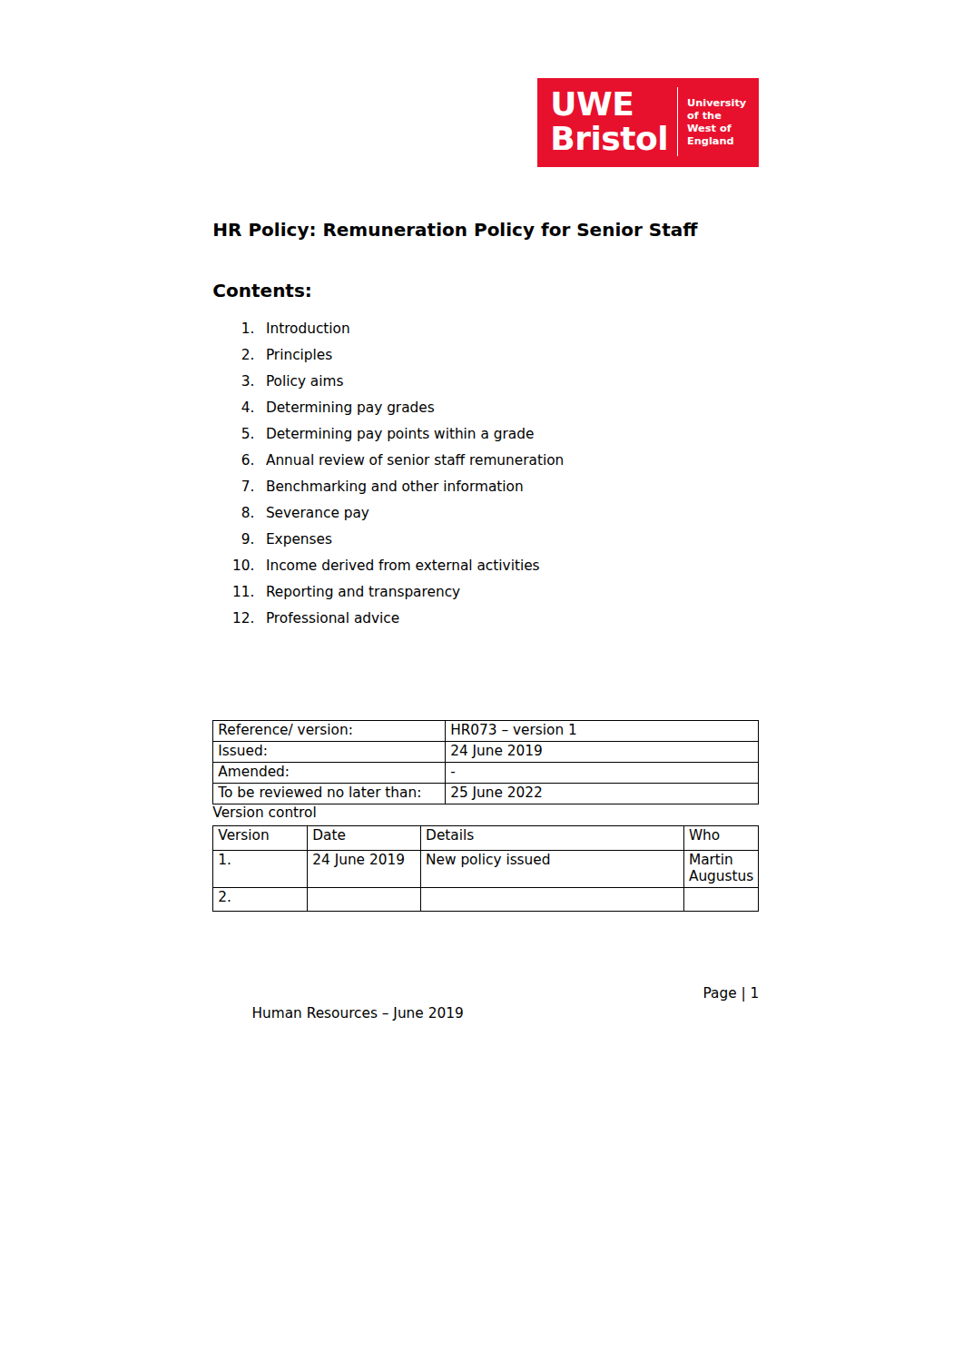| UWE Bristol | University of the West of England |
HR Policy: Remuneration Policy for Senior Staff
Contents:
Introduction
Principles
Policy aims
Determining pay grades
Determining pay points within a grade
Annual review of senior staff remuneration
Benchmarking and other information
Severance pay
Expenses
Income derived from external activities
Reporting and transparency
Professional advice
| Reference/ version: | HR073 – version 1 |
| Issued: | 24 June 2019 |
| Amended: | - |
| To be reviewed no later than: | 25 June 2022 |
Version control
| Version | Date | Details | Who |
| 1. | 24 June 2019 | New policy issued | Martin Augustus |
| 2. | | | |
Page | 1
Human Resources – June 2019